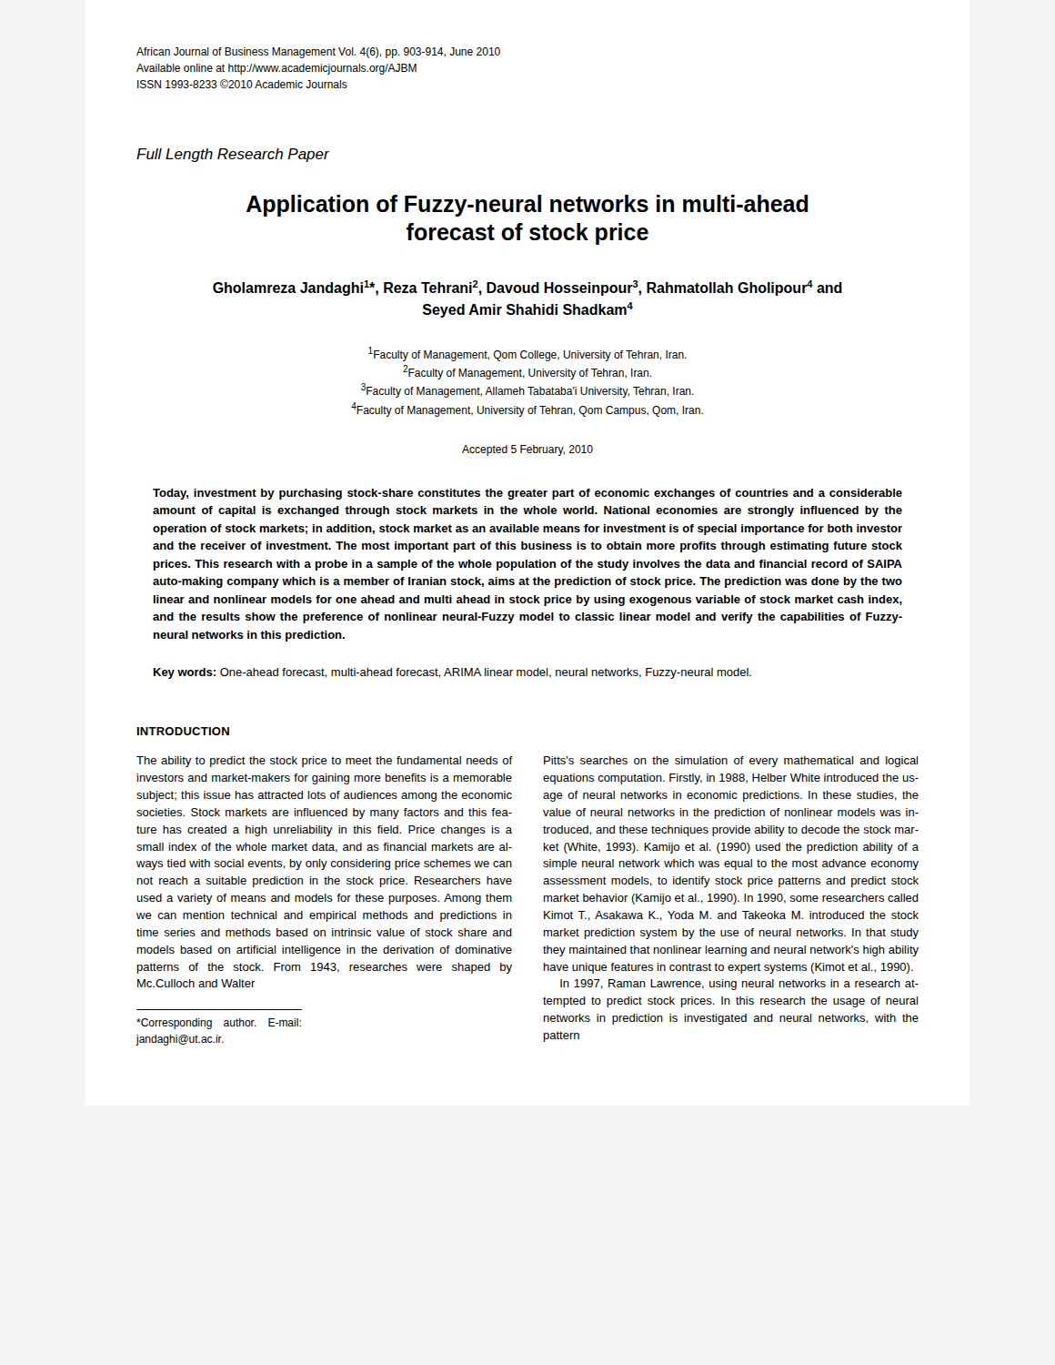African Journal of Business Management Vol. 4(6), pp. 903-914, June 2010
Available online at http://www.academicjournals.org/AJBM
ISSN 1993-8233 ©2010 Academic Journals
Full Length Research Paper
Application of Fuzzy-neural networks in multi-ahead
forecast of stock price
Gholamreza Jandaghi1*, Reza Tehrani2, Davoud Hosseinpour3, Rahmatollah Gholipour4 and
Seyed Amir Shahidi Shadkam4
1Faculty of Management, Qom College, University of Tehran, Iran.
2Faculty of Management, University of Tehran, Iran.
3Faculty of Management, Allameh Tabataba'i University, Tehran, Iran.
4Faculty of Management, University of Tehran, Qom Campus, Qom, Iran.
Accepted 5 February, 2010
Today, investment by purchasing stock-share constitutes the greater part of economic exchanges of countries and a considerable amount of capital is exchanged through stock markets in the whole world. National economies are strongly influenced by the operation of stock markets; in addition, stock market as an available means for investment is of special importance for both investor and the receiver of investment. The most important part of this business is to obtain more profits through estimating future stock prices. This research with a probe in a sample of the whole population of the study involves the data and financial record of SAIPA auto-making company which is a member of Iranian stock, aims at the prediction of stock price. The prediction was done by the two linear and nonlinear models for one ahead and multi ahead in stock price by using exogenous variable of stock market cash index, and the results show the preference of nonlinear neural-Fuzzy model to classic linear model and verify the capabilities of Fuzzy-neural networks in this prediction.
Key words: One-ahead forecast, multi-ahead forecast, ARIMA linear model, neural networks, Fuzzy-neural model.
INTRODUCTION
The ability to predict the stock price to meet the fundamental needs of investors and market-makers for gaining more benefits is a memorable subject; this issue has attracted lots of audiences among the economic societies. Stock markets are influenced by many factors and this feature has created a high unreliability in this field. Price changes is a small index of the whole market data, and as financial markets are always tied with social events, by only considering price schemes we can not reach a suitable prediction in the stock price. Researchers have used a variety of means and models for these purposes. Among them we can mention technical and empirical methods and predictions in time series and methods based on intrinsic value of stock share and models based on artificial intelligence in the derivation of dominative patterns of the stock. From 1943, researches were shaped by Mc.Culloch and Walter
*Corresponding author. E-mail: jandaghi@ut.ac.ir.
Pitts's searches on the simulation of every mathematical and logical equations computation. Firstly, in 1988, Helber White introduced the usage of neural networks in economic predictions. In these studies, the value of neural networks in the prediction of nonlinear models was introduced, and these techniques provide ability to decode the stock market (White, 1993). Kamijo et al. (1990) used the prediction ability of a simple neural network which was equal to the most advance economy assessment models, to identify stock price patterns and predict stock market behavior (Kamijo et al., 1990). In 1990, some researchers called Kimot T., Asakawa K., Yoda M. and Takeoka M. introduced the stock market prediction system by the use of neural networks. In that study they maintained that nonlinear learning and neural network's high ability have unique features in contrast to expert systems (Kimot et al., 1990).
In 1997, Raman Lawrence, using neural networks in a research attempted to predict stock prices. In this research the usage of neural networks in prediction is investigated and neural networks, with the pattern